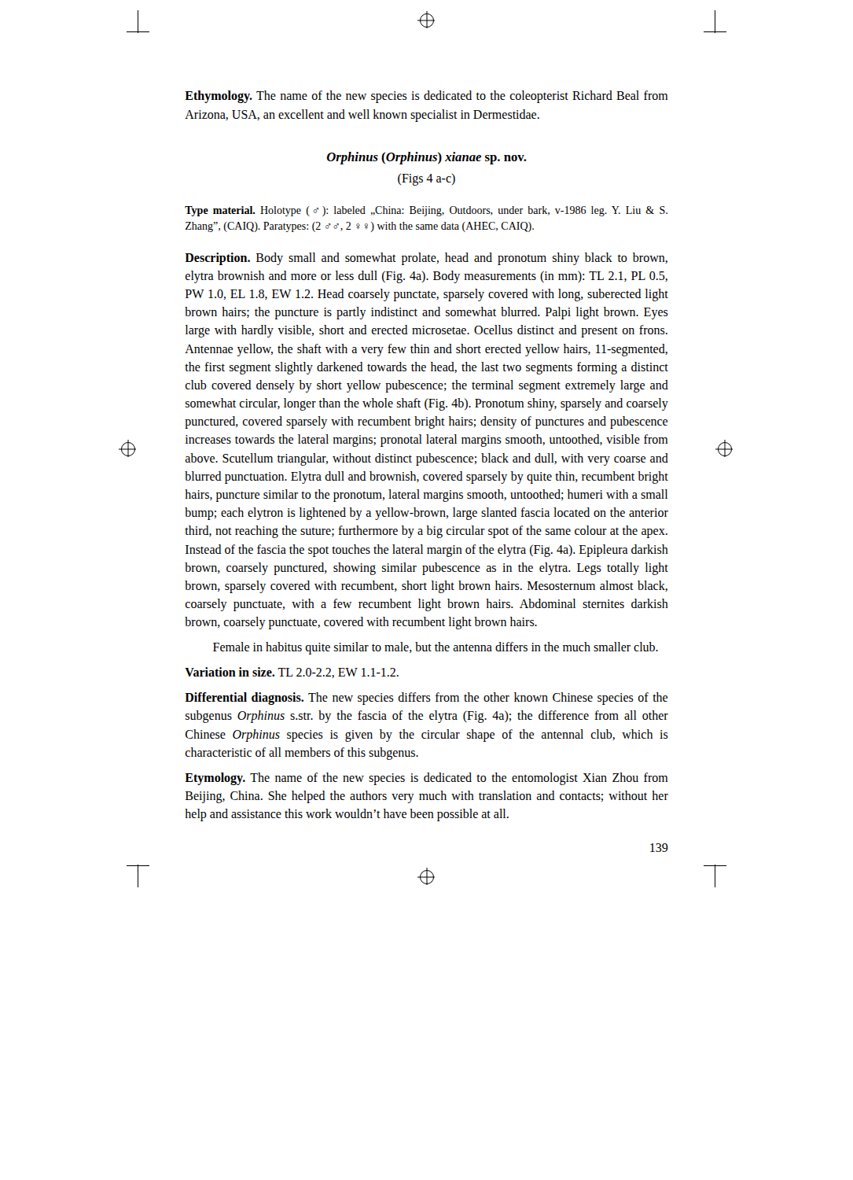Ethymology. The name of the new species is dedicated to the coleopterist Richard Beal from Arizona, USA, an excellent and well known specialist in Dermestidae.
Orphinus (Orphinus) xianae sp. nov.
(Figs 4 a-c)
Type material. Holotype (♂): labeled „China: Beijing, Outdoors, under bark, v-1986 leg. Y. Liu & S. Zhang”, (CAIQ). Paratypes: (2 ♂♂, 2 ♀♀) with the same data (AHEC, CAIQ).
Description. Body small and somewhat prolate, head and pronotum shiny black to brown, elytra brownish and more or less dull (Fig. 4a). Body measurements (in mm): TL 2.1, PL 0.5, PW 1.0, EL 1.8, EW 1.2. Head coarsely punctate, sparsely covered with long, suberected light brown hairs; the puncture is partly indistinct and somewhat blurred. Palpi light brown. Eyes large with hardly visible, short and erected microsetae. Ocellus distinct and present on frons. Antennae yellow, the shaft with a very few thin and short erected yellow hairs, 11-segmented, the first segment slightly darkened towards the head, the last two segments forming a distinct club covered densely by short yellow pubescence; the terminal segment extremely large and somewhat circular, longer than the whole shaft (Fig. 4b). Pronotum shiny, sparsely and coarsely punctured, covered sparsely with recumbent bright hairs; density of punctures and pubescence increases towards the lateral margins; pronotal lateral margins smooth, untoothed, visible from above. Scutellum triangular, without distinct pubescence; black and dull, with very coarse and blurred punctuation. Elytra dull and brownish, covered sparsely by quite thin, recumbent bright hairs, puncture similar to the pronotum, lateral margins smooth, untoothed; humeri with a small bump; each elytron is lightened by a yellow-brown, large slanted fascia located on the anterior third, not reaching the suture; furthermore by a big circular spot of the same colour at the apex. Instead of the fascia the spot touches the lateral margin of the elytra (Fig. 4a). Epipleura darkish brown, coarsely punctured, showing similar pubescence as in the elytra. Legs totally light brown, sparsely covered with recumbent, short light brown hairs. Mesosternum almost black, coarsely punctuate, with a few recumbent light brown hairs. Abdominal sternites darkish brown, coarsely punctuate, covered with recumbent light brown hairs.
Female in habitus quite similar to male, but the antenna differs in the much smaller club.
Variation in size. TL 2.0-2.2, EW 1.1-1.2.
Differential diagnosis. The new species differs from the other known Chinese species of the subgenus Orphinus s.str. by the fascia of the elytra (Fig. 4a); the difference from all other Chinese Orphinus species is given by the circular shape of the antennal club, which is characteristic of all members of this subgenus.
Etymology. The name of the new species is dedicated to the entomologist Xian Zhou from Beijing, China. She helped the authors very much with translation and contacts; without her help and assistance this work wouldn’t have been possible at all.
139